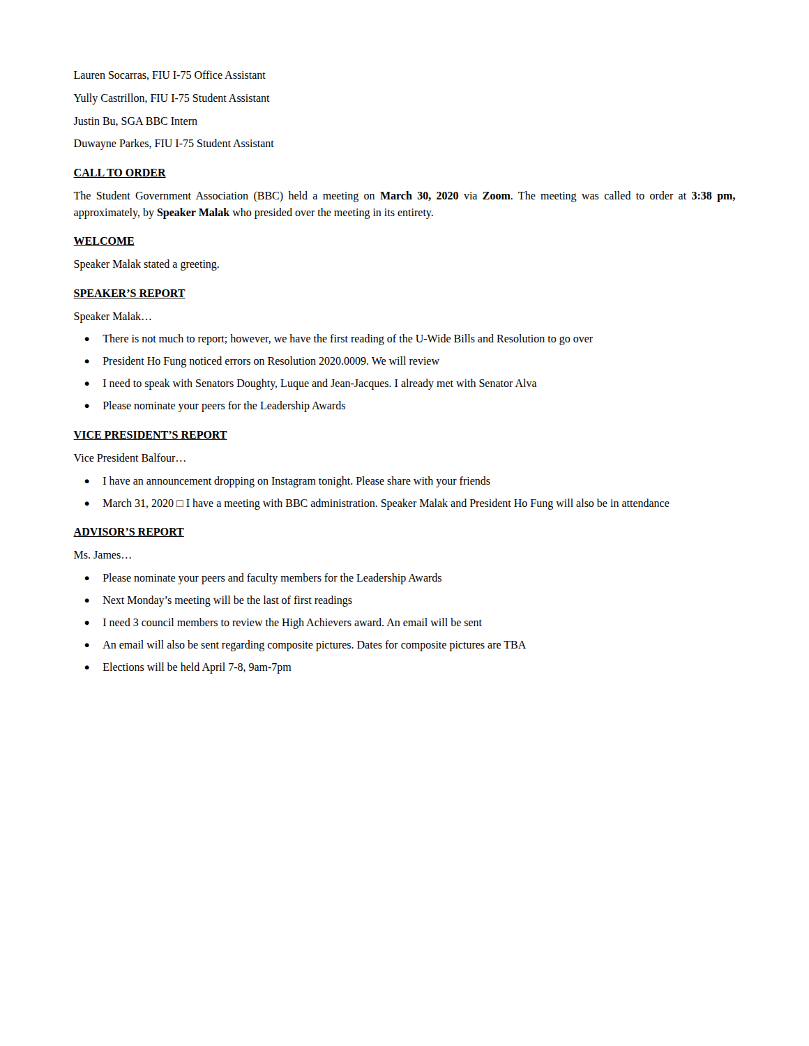Lauren Socarras, FIU I-75 Office Assistant
Yully Castrillon, FIU I-75 Student Assistant
Justin Bu, SGA BBC Intern
Duwayne Parkes, FIU I-75 Student Assistant
Call to Order
The Student Government Association (BBC) held a meeting on March 30, 2020 via Zoom. The meeting was called to order at 3:38 pm, approximately, by Speaker Malak who presided over the meeting in its entirety.
Welcome
Speaker Malak stated a greeting.
Speaker’s Report
Speaker Malak…
There is not much to report; however, we have the first reading of the U-Wide Bills and Resolution to go over
President Ho Fung noticed errors on Resolution 2020.0009. We will review
I need to speak with Senators Doughty, Luque and Jean-Jacques. I already met with Senator Alva
Please nominate your peers for the Leadership Awards
Vice President’s Report
Vice President Balfour…
I have an announcement dropping on Instagram tonight. Please share with your friends
March 31, 2020 □ I have a meeting with BBC administration. Speaker Malak and President Ho Fung will also be in attendance
Advisor’s Report
Ms. James…
Please nominate your peers and faculty members for the Leadership Awards
Next Monday’s meeting will be the last of first readings
I need 3 council members to review the High Achievers award. An email will be sent
An email will also be sent regarding composite pictures. Dates for composite pictures are TBA
Elections will be held April 7-8, 9am-7pm